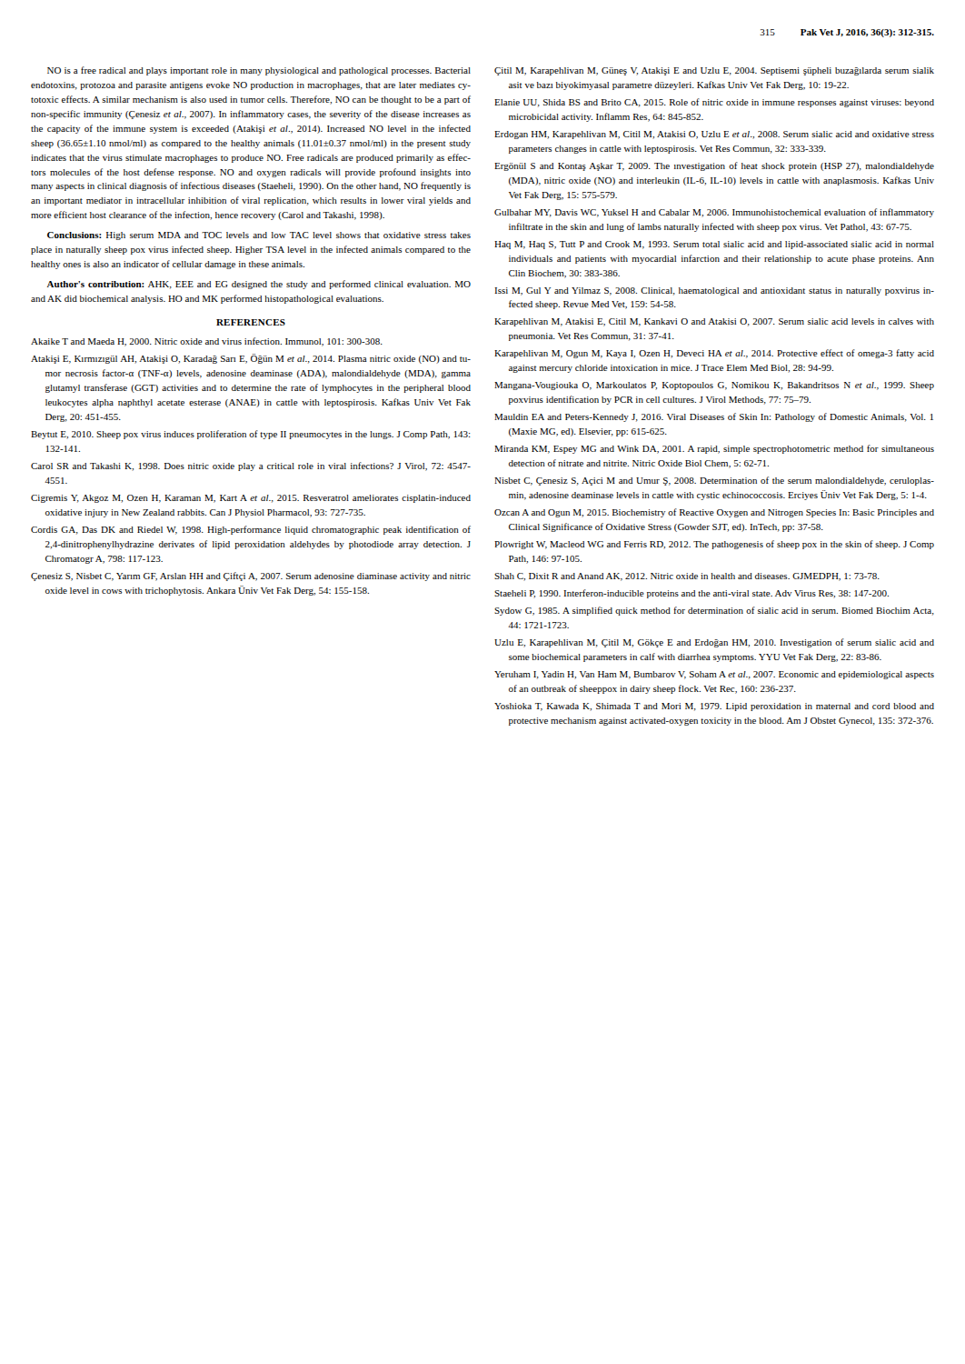315 Pak Vet J, 2016, 36(3): 312-315.
NO is a free radical and plays important role in many physiological and pathological processes. Bacterial endotoxins, protozoa and parasite antigens evoke NO production in macrophages, that are later mediates cytotoxic effects. A similar mechanism is also used in tumor cells. Therefore, NO can be thought to be a part of non-specific immunity (Çenesiz et al., 2007). In inflammatory cases, the severity of the disease increases as the capacity of the immune system is exceeded (Atakişi et al., 2014). Increased NO level in the infected sheep (36.65±1.10 nmol/ml) as compared to the healthy animals (11.01±0.37 nmol/ml) in the present study indicates that the virus stimulate macrophages to produce NO. Free radicals are produced primarily as effectors molecules of the host defense response. NO and oxygen radicals will provide profound insights into many aspects in clinical diagnosis of infectious diseases (Staeheli, 1990). On the other hand, NO frequently is an important mediator in intracellular inhibition of viral replication, which results in lower viral yields and more efficient host clearance of the infection, hence recovery (Carol and Takashi, 1998).
Conclusions: High serum MDA and TOC levels and low TAC level shows that oxidative stress takes place in naturally sheep pox virus infected sheep. Higher TSA level in the infected animals compared to the healthy ones is also an indicator of cellular damage in these animals.
Author's contribution: AHK, EEE and EG designed the study and performed clinical evaluation. MO and AK did biochemical analysis. HO and MK performed histopathological evaluations.
REFERENCES
Akaike T and Maeda H, 2000. Nitric oxide and virus infection. Immunol, 101: 300-308.
Atakişi E, Kırmızıgül AH, Atakişi O, Karadağ Sarı E, Öğün M et al., 2014. Plasma nitric oxide (NO) and tumor necrosis factor-α (TNF-α) levels, adenosine deaminase (ADA), malondialdehyde (MDA), gamma glutamyl transferase (GGT) activities and to determine the rate of lymphocytes in the peripheral blood leukocytes alpha naphthyl acetate esterase (ANAE) in cattle with leptospirosis. Kafkas Univ Vet Fak Derg, 20: 451-455.
Beytut E, 2010. Sheep pox virus induces proliferation of type II pneumocytes in the lungs. J Comp Path, 143: 132-141.
Carol SR and Takashi K, 1998. Does nitric oxide play a critical role in viral infections? J Virol, 72: 4547-4551.
Cigremis Y, Akgoz M, Ozen H, Karaman M, Kart A et al., 2015. Resveratrol ameliorates cisplatin-induced oxidative injury in New Zealand rabbits. Can J Physiol Pharmacol, 93: 727-735.
Cordis GA, Das DK and Riedel W, 1998. High-performance liquid chromatographic peak identification of 2,4-dinitrophenylhydrazine derivates of lipid peroxidation aldehydes by photodiode array detection. J Chromatogr A, 798: 117-123.
Çenesiz S, Nisbet C, Yarım GF, Arslan HH and Çiftçi A, 2007. Serum adenosine diaminase activity and nitric oxide level in cows with trichophytosis. Ankara Üniv Vet Fak Derg, 54: 155-158.
Çitil M, Karapehlivan M, Güneş V, Atakişi E and Uzlu E, 2004. Septisemi şüpheli buzağılarda serum sialik asit ve bazı biyokimyasal parametre düzeyleri. Kafkas Univ Vet Fak Derg, 10: 19-22.
Elanie UU, Shida BS and Brito CA, 2015. Role of nitric oxide in immune responses against viruses: beyond microbicidal activity. Inflamm Res, 64: 845-852.
Erdogan HM, Karapehlivan M, Citil M, Atakisi O, Uzlu E et al., 2008. Serum sialic acid and oxidative stress parameters changes in cattle with leptospirosis. Vet Res Commun, 32: 333-339.
Ergönül S and Kontaş Aşkar T, 2009. The ınvestigation of heat shock protein (HSP 27), malondialdehyde (MDA), nitric oxide (NO) and interleukin (IL-6, IL-10) levels in cattle with anaplasmosis. Kafkas Univ Vet Fak Derg, 15: 575-579.
Gulbahar MY, Davis WC, Yuksel H and Cabalar M, 2006. Immunohistochemical evaluation of inflammatory infiltrate in the skin and lung of lambs naturally infected with sheep pox virus. Vet Pathol, 43: 67-75.
Haq M, Haq S, Tutt P and Crook M, 1993. Serum total sialic acid and lipid-associated sialic acid in normal individuals and patients with myocardial infarction and their relationship to acute phase proteins. Ann Clin Biochem, 30: 383-386.
Issi M, Gul Y and Yilmaz S, 2008. Clinical, haematological and antioxidant status in naturally poxvirus infected sheep. Revue Med Vet, 159: 54-58.
Karapehlivan M, Atakisi E, Citil M, Kankavi O and Atakisi O, 2007. Serum sialic acid levels in calves with pneumonia. Vet Res Commun, 31: 37-41.
Karapehlivan M, Ogun M, Kaya I, Ozen H, Deveci HA et al., 2014. Protective effect of omega-3 fatty acid against mercury chloride intoxication in mice. J Trace Elem Med Biol, 28: 94-99.
Mangana-Vougiouka O, Markoulatos P, Koptopoulos G, Nomikou K, Bakandritsos N et al., 1999. Sheep poxvirus identification by PCR in cell cultures. J Virol Methods, 77: 75–79.
Mauldin EA and Peters-Kennedy J, 2016. Viral Diseases of Skin In: Pathology of Domestic Animals, Vol. 1 (Maxie MG, ed). Elsevier, pp: 615-625.
Miranda KM, Espey MG and Wink DA, 2001. A rapid, simple spectrophotometric method for simultaneous detection of nitrate and nitrite. Nitric Oxide Biol Chem, 5: 62-71.
Nisbet C, Çenesiz S, Açici M and Umur Ş, 2008. Determination of the serum malondialdehyde, ceruloplasmin, adenosine deaminase levels in cattle with cystic echinococcosis. Erciyes Üniv Vet Fak Derg, 5: 1-4.
Ozcan A and Ogun M, 2015. Biochemistry of Reactive Oxygen and Nitrogen Species In: Basic Principles and Clinical Significance of Oxidative Stress (Gowder SJT, ed). InTech, pp: 37-58.
Plowright W, Macleod WG and Ferris RD, 2012. The pathogenesis of sheep pox in the skin of sheep. J Comp Path, 146: 97-105.
Shah C, Dixit R and Anand AK, 2012. Nitric oxide in health and diseases. GJMEDPH, 1: 73-78.
Staeheli P, 1990. Interferon-inducible proteins and the anti-viral state. Adv Virus Res, 38: 147-200.
Sydow G, 1985. A simplified quick method for determination of sialic acid in serum. Biomed Biochim Acta, 44: 1721-1723.
Uzlu E, Karapehlivan M, Çitil M, Gökçe E and Erdoğan HM, 2010. Investigation of serum sialic acid and some biochemical parameters in calf with diarrhea symptoms. YYU Vet Fak Derg, 22: 83-86.
Yeruham I, Yadin H, Van Ham M, Bumbarov V, Soham A et al., 2007. Economic and epidemiological aspects of an outbreak of sheeppox in dairy sheep flock. Vet Rec, 160: 236-237.
Yoshioka T, Kawada K, Shimada T and Mori M, 1979. Lipid peroxidation in maternal and cord blood and protective mechanism against activated-oxygen toxicity in the blood. Am J Obstet Gynecol, 135: 372-376.